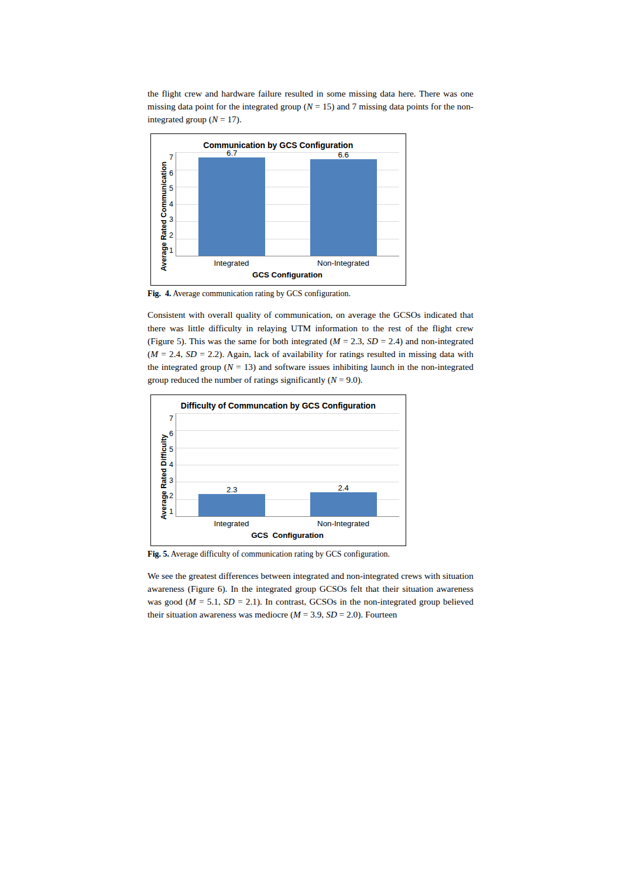the flight crew and hardware failure resulted in some missing data here. There was one missing data point for the integrated group (N = 15) and 7 missing data points for the non-integrated group (N = 17).
Communication by GCS Configuration
Average Rated Communication
7654321
6.7
6.6
Integrated Non-Integrated
GCS Configuration
Fig. 4. Average communication rating by GCS configuration.
Consistent with overall quality of communication, on average the GCSOs indicated that there was little difficulty in relaying UTM information to the rest of the flight crew (Figure 5). This was the same for both integrated (M = 2.3, SD = 2.4) and non-integrated (M = 2.4, SD = 2.2). Again, lack of availability for ratings resulted in missing data with the integrated group (N = 13) and software issues inhibiting launch in the non-integrated group reduced the number of ratings significantly (N = 9.0).
Difficulty of Communcation by GCS Configuration
Average Rated Difficulty
7654321
2.3
2.4
Integrated Non-Integrated
GCS Configuration
Fig. 5. Average difficulty of communication rating by GCS configuration.
We see the greatest differences between integrated and non-integrated crews with situation awareness (Figure 6). In the integrated group GCSOs felt that their situation awareness was good (M = 5.1, SD = 2.1). In contrast, GCSOs in the non-integrated group believed their situation awareness was mediocre (M = 3.9, SD = 2.0). Fourteen